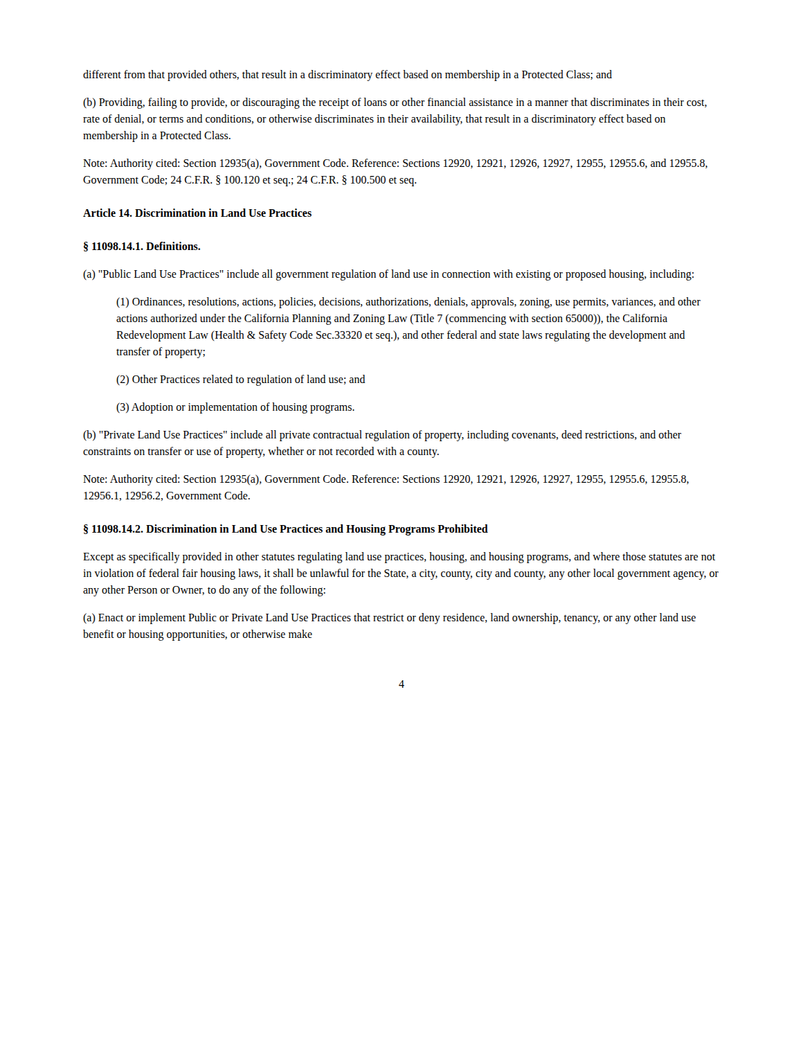different from that provided others, that result in a discriminatory effect based on membership in a Protected Class; and
(b) Providing, failing to provide, or discouraging the receipt of loans or other financial assistance in a manner that discriminates in their cost, rate of denial, or terms and conditions, or otherwise discriminates in their availability, that result in a discriminatory effect based on membership in a Protected Class.
Note: Authority cited: Section 12935(a), Government Code. Reference: Sections 12920, 12921, 12926, 12927, 12955, 12955.6, and 12955.8, Government Code; 24 C.F.R. § 100.120 et seq.; 24 C.F.R. § 100.500 et seq.
Article 14. Discrimination in Land Use Practices
§ 11098.14.1. Definitions.
(a) "Public Land Use Practices" include all government regulation of land use in connection with existing or proposed housing, including:
(1) Ordinances, resolutions, actions, policies, decisions, authorizations, denials, approvals, zoning, use permits, variances, and other actions authorized under the California Planning and Zoning Law (Title 7 (commencing with section 65000)), the California Redevelopment Law (Health & Safety Code Sec.33320 et seq.), and other federal and state laws regulating the development and transfer of property;
(2) Other Practices related to regulation of land use; and
(3) Adoption or implementation of housing programs.
(b) "Private Land Use Practices" include all private contractual regulation of property, including covenants, deed restrictions, and other constraints on transfer or use of property, whether or not recorded with a county.
Note: Authority cited: Section 12935(a), Government Code. Reference: Sections 12920, 12921, 12926, 12927, 12955, 12955.6, 12955.8, 12956.1, 12956.2, Government Code.
§ 11098.14.2. Discrimination in Land Use Practices and Housing Programs Prohibited
Except as specifically provided in other statutes regulating land use practices, housing, and housing programs, and where those statutes are not in violation of federal fair housing laws, it shall be unlawful for the State, a city, county, city and county, any other local government agency, or any other Person or Owner, to do any of the following:
(a) Enact or implement Public or Private Land Use Practices that restrict or deny residence, land ownership, tenancy, or any other land use benefit or housing opportunities, or otherwise make
4